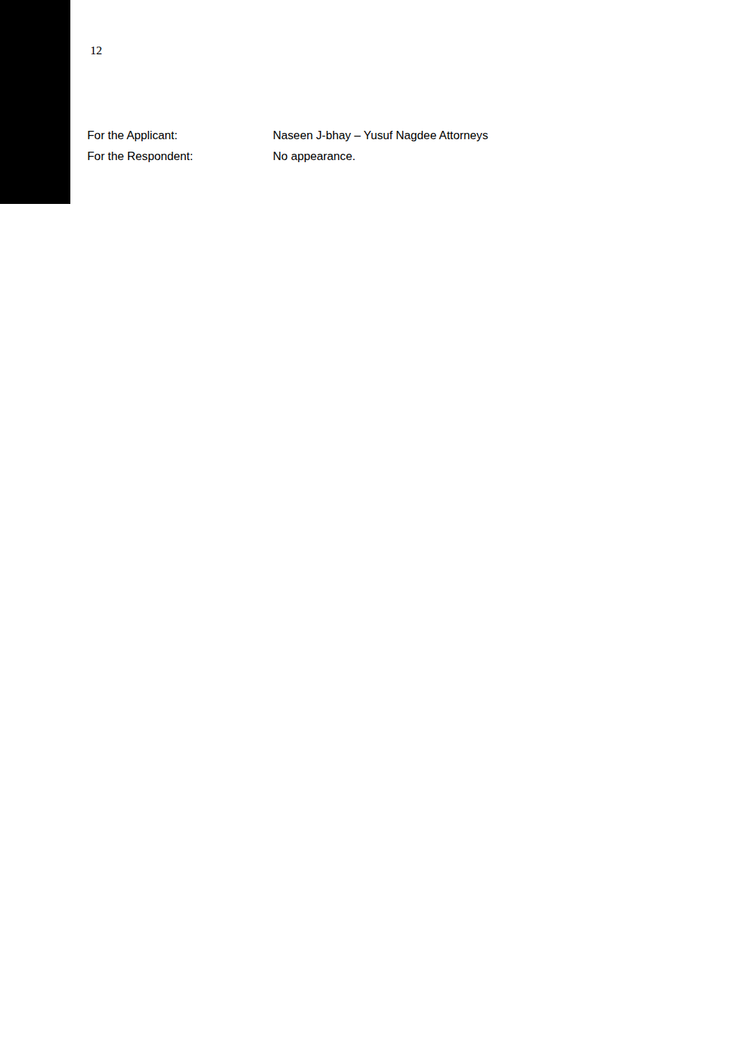12
For the Applicant: Naseen J-bhay – Yusuf Nagdee Attorneys
For the Respondent: No appearance.